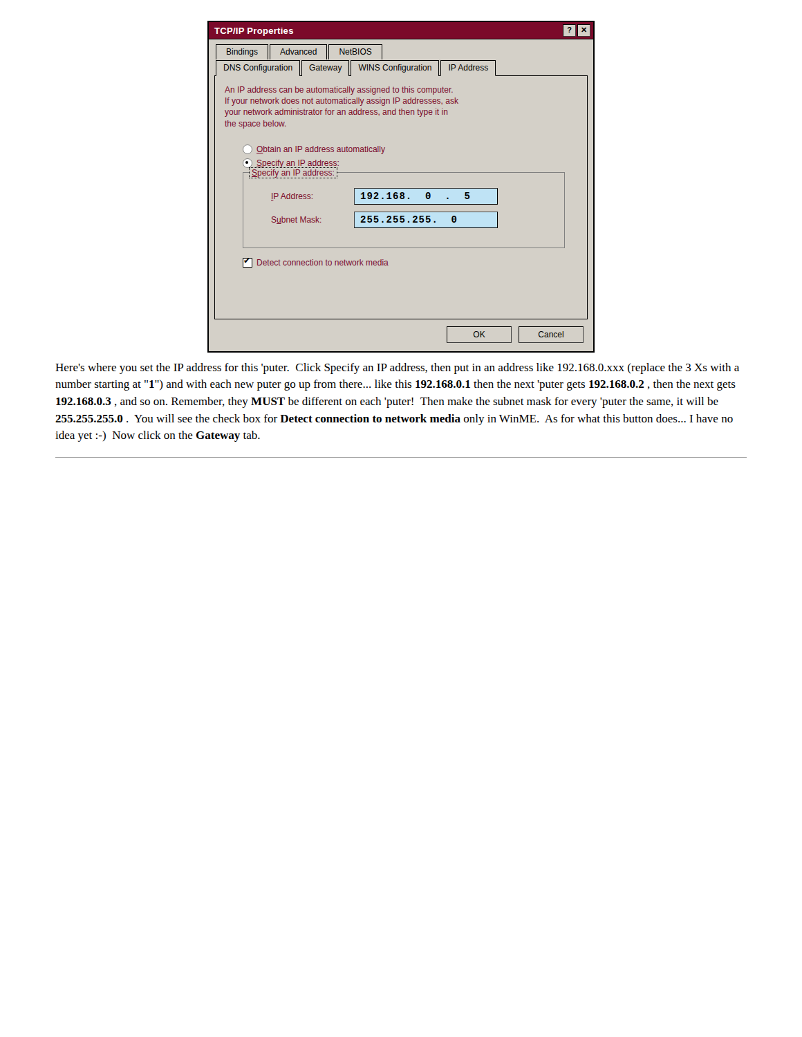TCP/IP Properties ? ✕
Bindings Advanced NetBIOS
DNS Configuration Gateway WINS Configuration IP Address
An IP address can be automatically assigned to this computer.
If your network does not automatically assign IP addresses, ask
your network administrator for an address, and then type it in
the space below.
Obtain an IP address automatically
Specify an IP address:
Specify an IP address:
IP Address: 192.168. 0 . 5
Subnet Mask: 255.255.255. 0
Detect connection to network media
OK Cancel
Here's where you set the IP address for this 'puter. Click Specify an IP address, then put in an address like 192.168.0.xxx (replace the 3 Xs with a number starting at "1") and with each new puter go up from there... like this 192.168.0.1 then the next 'puter gets 192.168.0.2 , then the next gets 192.168.0.3 , and so on. Remember, they MUST be different on each 'puter! Then make the subnet mask for every 'puter the same, it will be 255.255.255.0 . You will see the check box for Detect connection to network media only in WinME. As for what this button does... I have no idea yet :-) Now click on the Gateway tab.